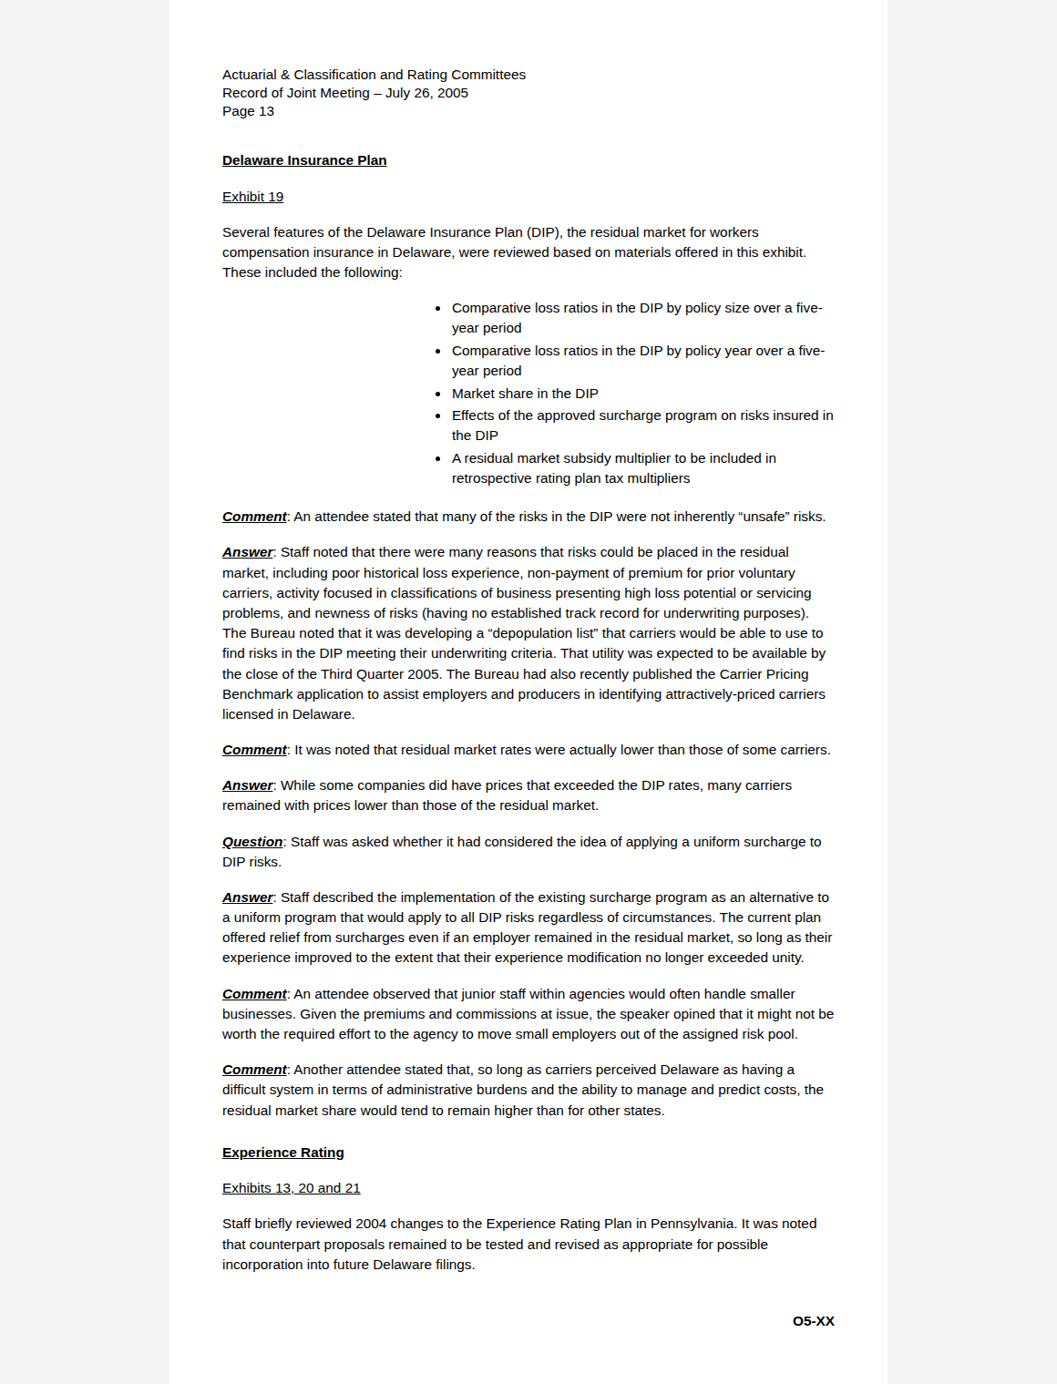Actuarial & Classification and Rating Committees
Record of Joint Meeting – July 26, 2005
Page 13
Delaware Insurance Plan
Exhibit 19
Several features of the Delaware Insurance Plan (DIP), the residual market for workers compensation insurance in Delaware, were reviewed based on materials offered in this exhibit. These included the following:
Comparative loss ratios in the DIP by policy size over a five-year period
Comparative loss ratios in the DIP by policy year over a five-year period
Market share in the DIP
Effects of the approved surcharge program on risks insured in the DIP
A residual market subsidy multiplier to be included in retrospective rating plan tax multipliers
Comment: An attendee stated that many of the risks in the DIP were not inherently “unsafe” risks.
Answer: Staff noted that there were many reasons that risks could be placed in the residual market, including poor historical loss experience, non-payment of premium for prior voluntary carriers, activity focused in classifications of business presenting high loss potential or servicing problems, and newness of risks (having no established track record for underwriting purposes). The Bureau noted that it was developing a “depopulation list” that carriers would be able to use to find risks in the DIP meeting their underwriting criteria. That utility was expected to be available by the close of the Third Quarter 2005. The Bureau had also recently published the Carrier Pricing Benchmark application to assist employers and producers in identifying attractively-priced carriers licensed in Delaware.
Comment: It was noted that residual market rates were actually lower than those of some carriers.
Answer: While some companies did have prices that exceeded the DIP rates, many carriers remained with prices lower than those of the residual market.
Question: Staff was asked whether it had considered the idea of applying a uniform surcharge to DIP risks.
Answer: Staff described the implementation of the existing surcharge program as an alternative to a uniform program that would apply to all DIP risks regardless of circumstances. The current plan offered relief from surcharges even if an employer remained in the residual market, so long as their experience improved to the extent that their experience modification no longer exceeded unity.
Comment: An attendee observed that junior staff within agencies would often handle smaller businesses. Given the premiums and commissions at issue, the speaker opined that it might not be worth the required effort to the agency to move small employers out of the assigned risk pool.
Comment: Another attendee stated that, so long as carriers perceived Delaware as having a difficult system in terms of administrative burdens and the ability to manage and predict costs, the residual market share would tend to remain higher than for other states.
Experience Rating
Exhibits 13, 20 and 21
Staff briefly reviewed 2004 changes to the Experience Rating Plan in Pennsylvania. It was noted that counterpart proposals remained to be tested and revised as appropriate for possible incorporation into future Delaware filings.
O5-XX